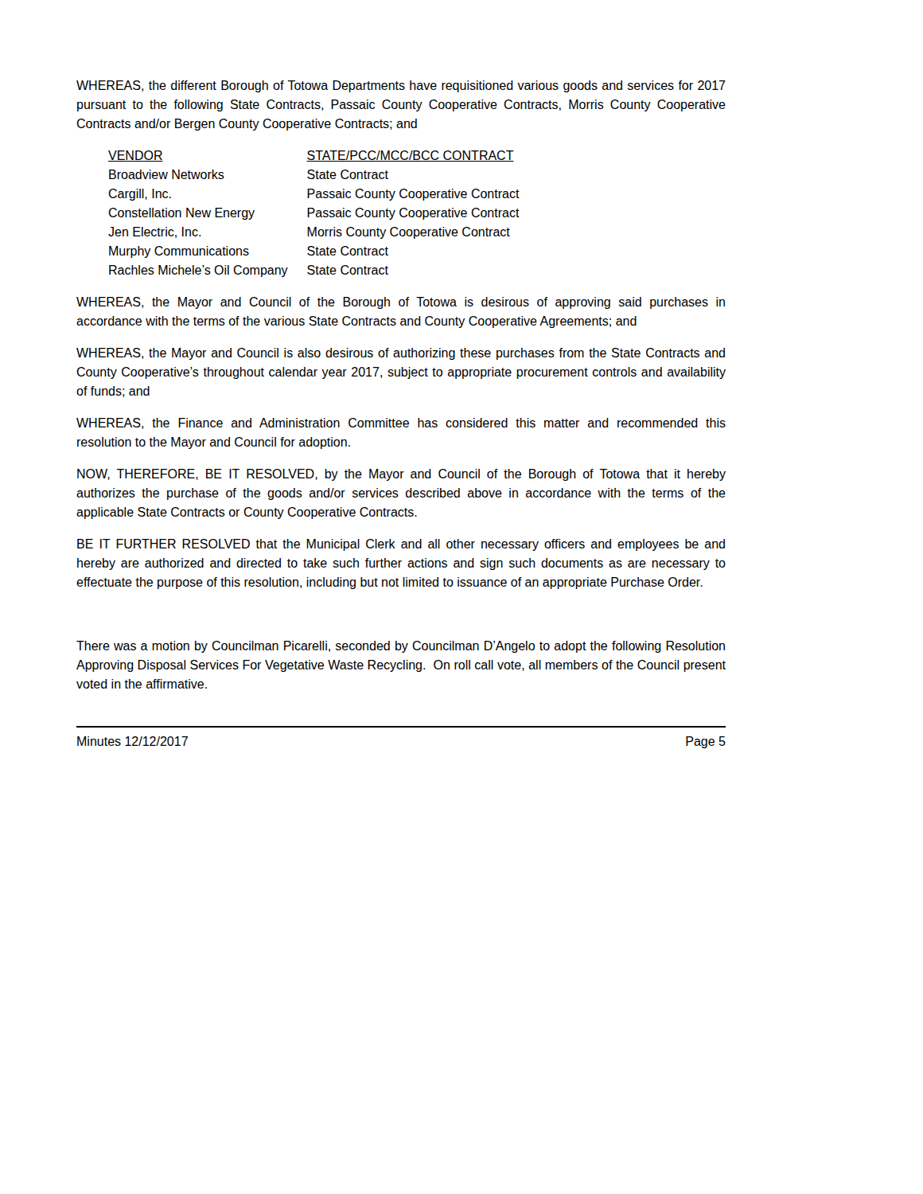WHEREAS, the different Borough of Totowa Departments have requisitioned various goods and services for 2017 pursuant to the following State Contracts, Passaic County Cooperative Contracts, Morris County Cooperative Contracts and/or Bergen County Cooperative Contracts; and
| VENDOR | STATE/PCC/MCC/BCC CONTRACT |
| Broadview Networks | State Contract |
| Cargill, Inc. | Passaic County Cooperative Contract |
| Constellation New Energy | Passaic County Cooperative Contract |
| Jen Electric, Inc. | Morris County Cooperative Contract |
| Murphy Communications | State Contract |
| Rachles Michele’s Oil Company | State Contract |
WHEREAS, the Mayor and Council of the Borough of Totowa is desirous of approving said purchases in accordance with the terms of the various State Contracts and County Cooperative Agreements; and
WHEREAS, the Mayor and Council is also desirous of authorizing these purchases from the State Contracts and County Cooperative’s throughout calendar year 2017, subject to appropriate procurement controls and availability of funds; and
WHEREAS, the Finance and Administration Committee has considered this matter and recommended this resolution to the Mayor and Council for adoption.
NOW, THEREFORE, BE IT RESOLVED, by the Mayor and Council of the Borough of Totowa that it hereby authorizes the purchase of the goods and/or services described above in accordance with the terms of the applicable State Contracts or County Cooperative Contracts.
BE IT FURTHER RESOLVED that the Municipal Clerk and all other necessary officers and employees be and hereby are authorized and directed to take such further actions and sign such documents as are necessary to effectuate the purpose of this resolution, including but not limited to issuance of an appropriate Purchase Order.
There was a motion by Councilman Picarelli, seconded by Councilman D’Angelo to adopt the following Resolution Approving Disposal Services For Vegetative Waste Recycling. On roll call vote, all members of the Council present voted in the affirmative.
Minutes 12/12/2017 Page 5